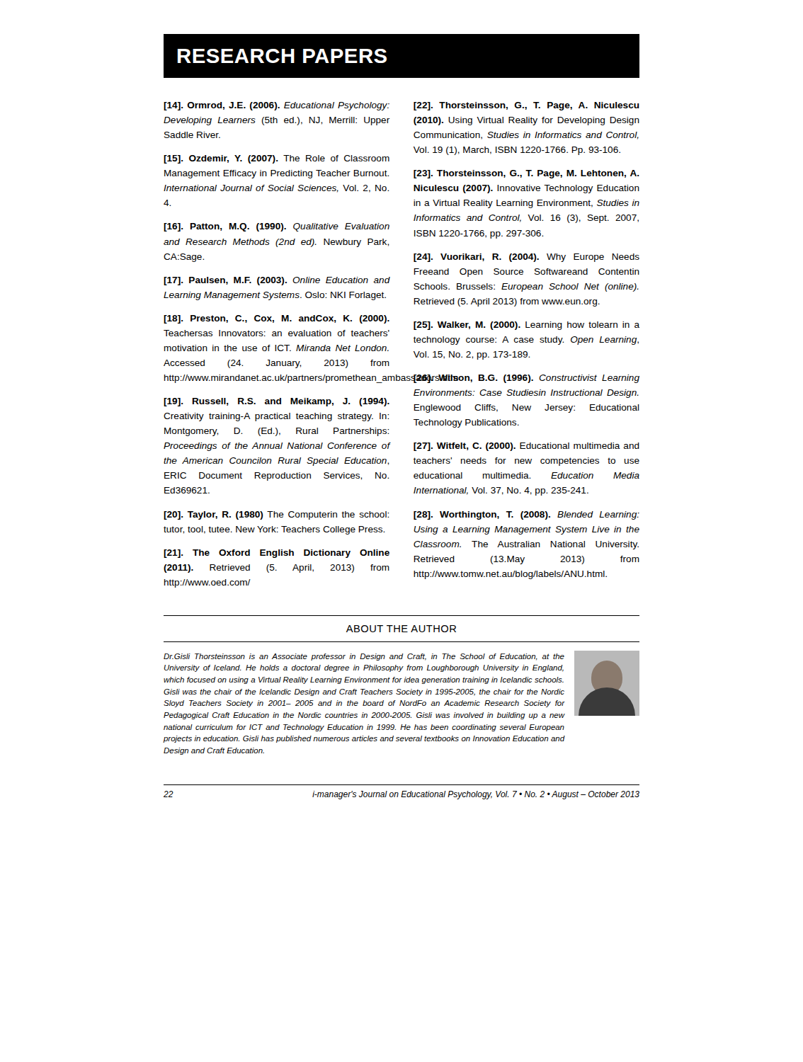RESEARCH PAPERS
[14]. Ormrod, J.E. (2006). Educational Psychology: Developing Learners (5th ed.), NJ, Merrill: Upper Saddle River.
[15]. Ozdemir, Y. (2007). The Role of Classroom Management Efficacy in Predicting Teacher Burnout. International Journal of Social Sciences, Vol. 2, No. 4.
[16]. Patton, M.Q. (1990). Qualitative Evaluation and Research Methods (2nd ed). Newbury Park, CA:Sage.
[17]. Paulsen, M.F. (2003). Online Education and Learning Management Systems. Oslo: NKI Forlaget.
[18]. Preston, C., Cox, M. andCox, K. (2000). Teachersas Innovators: an evaluation of teachers' motivation in the use of ICT. Miranda Net London. Accessed (24. January, 2013) from http://www.mirandanet.ac.uk/partners/promethean_ambassadors.htm
[19]. Russell, R.S. and Meikamp, J. (1994). Creativity training-A practical teaching strategy. In: Montgomery, D. (Ed.), Rural Partnerships: Proceedings of the Annual National Conference of the American Councilon Rural Special Education, ERIC Document Reproduction Services, No. Ed369621.
[20]. Taylor, R. (1980) The Computerin the school: tutor, tool, tutee. New York: Teachers College Press.
[21]. The Oxford English Dictionary Online (2011). Retrieved (5. April, 2013) from http://www.oed.com/
[22]. Thorsteinsson, G., T. Page, A. Niculescu (2010). Using Virtual Reality for Developing Design Communication, Studies in Informatics and Control, Vol. 19 (1), March, ISBN 1220-1766. Pp. 93-106.
[23]. Thorsteinsson, G., T. Page, M. Lehtonen, A. Niculescu (2007). Innovative Technology Education in a Virtual Reality Learning Environment, Studies in Informatics and Control, Vol. 16 (3), Sept. 2007, ISBN 1220-1766, pp. 297-306.
[24]. Vuorikari, R. (2004). Why Europe Needs Freeand Open Source Softwareand Contentin Schools. Brussels: European School Net (online). Retrieved (5. April 2013) from www.eun.org.
[25]. Walker, M. (2000). Learning how tolearn in a technology course: A case study. Open Learning, Vol. 15, No. 2, pp. 173-189.
[26]. Wilson, B.G. (1996). Constructivist Learning Environments: Case Studiesin Instructional Design. Englewood Cliffs, New Jersey: Educational Technology Publications.
[27]. Witfelt, C. (2000). Educational multimedia and teachers' needs for new competencies to use educational multimedia. Education Media International, Vol. 37, No. 4, pp. 235-241.
[28]. Worthington, T. (2008). Blended Learning: Using a Learning Management System Live in the Classroom. The Australian National University. Retrieved (13.May 2013) from http://www.tomw.net.au/blog/labels/ANU.html.
ABOUT THE AUTHOR
Dr.Gisli Thorsteinsson is an Associate professor in Design and Craft, in The School of Education, at the University of Iceland. He holds a doctoral degree in Philosophy from Loughborough University in England, which focused on using a Virtual Reality Learning Environment for idea generation training in Icelandic schools. Gisli was the chair of the Icelandic Design and Craft Teachers Society in 1995-2005, the chair for the Nordic Sloyd Teachers Society in 2001– 2005 and in the board of NordFo an Academic Research Society for Pedagogical Craft Education in the Nordic countries in 2000-2005. Gisli was involved in building up a new national curriculum for ICT and Technology Education in 1999. He has been coordinating several European projects in education. Gisli has published numerous articles and several textbooks on Innovation Education and Design and Craft Education.
22
i-manager's Journal on Educational Psychology, Vol. 7 • No. 2 • August – October 2013